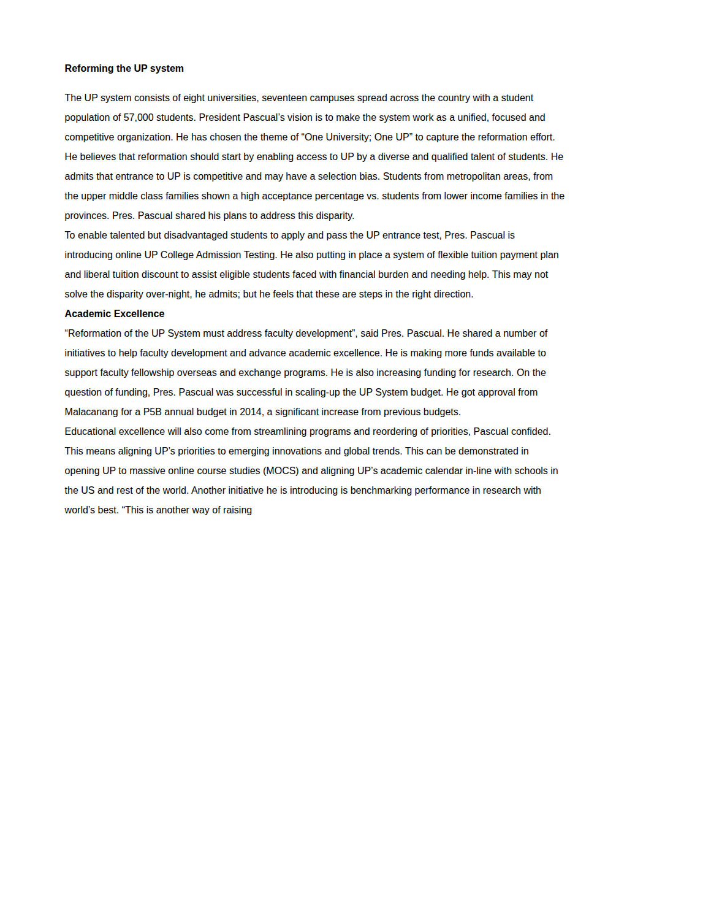Reforming the UP system
The UP system consists of eight universities, seventeen campuses spread across the country with a student population of 57,000 students. President Pascual’s vision is to make the system work as a unified, focused and competitive organization. He has chosen the theme of “One University; One UP” to capture the reformation effort.
He believes that reformation should start by enabling access to UP by a diverse and qualified talent of students. He admits that entrance to UP is competitive and may have a selection bias. Students from metropolitan areas, from the upper middle class families shown a high acceptance percentage vs. students from lower income families in the provinces. Pres. Pascual shared his plans to address this disparity.
To enable talented but disadvantaged students to apply and pass the UP entrance test, Pres. Pascual is introducing online UP College Admission Testing. He also putting in place a system of flexible tuition payment plan and liberal tuition discount to assist eligible students faced with financial burden and needing help. This may not solve the disparity over-night, he admits; but he feels that these are steps in the right direction.
Academic Excellence
“Reformation of the UP System must address faculty development”, said Pres. Pascual. He shared a number of initiatives to help faculty development and advance academic excellence. He is making more funds available to support faculty fellowship overseas and exchange programs. He is also increasing funding for research. On the question of funding, Pres. Pascual was successful in scaling-up the UP System budget. He got approval from Malacanang for a P5B annual budget in 2014, a significant increase from previous budgets.
Educational excellence will also come from streamlining programs and reordering of priorities, Pascual confided. This means aligning UP’s priorities to emerging innovations and global trends. This can be demonstrated in opening UP to massive online course studies (MOCS) and aligning UP’s academic calendar in-line with schools in the US and rest of the world. Another initiative he is introducing is benchmarking performance in research with world’s best. “This is another way of raising